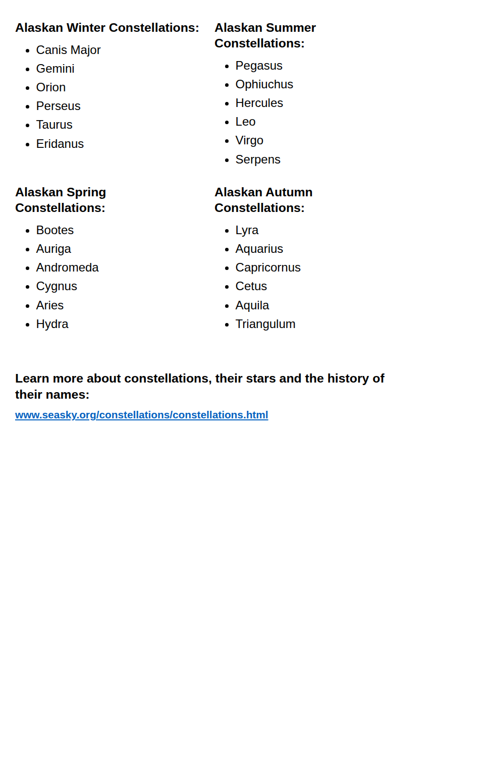Alaskan Winter Constellations:
Canis Major
Gemini
Orion
Perseus
Taurus
Eridanus
Alaskan Summer Constellations:
Pegasus
Ophiuchus
Hercules
Leo
Virgo
Serpens
Alaskan Spring Constellations:
Bootes
Auriga
Andromeda
Cygnus
Aries
Hydra
Alaskan Autumn Constellations:
Lyra
Aquarius
Capricornus
Cetus
Aquila
Triangulum
Learn more about constellations, their stars and the history of their names:
www.seasky.org/constellations/constellations.html